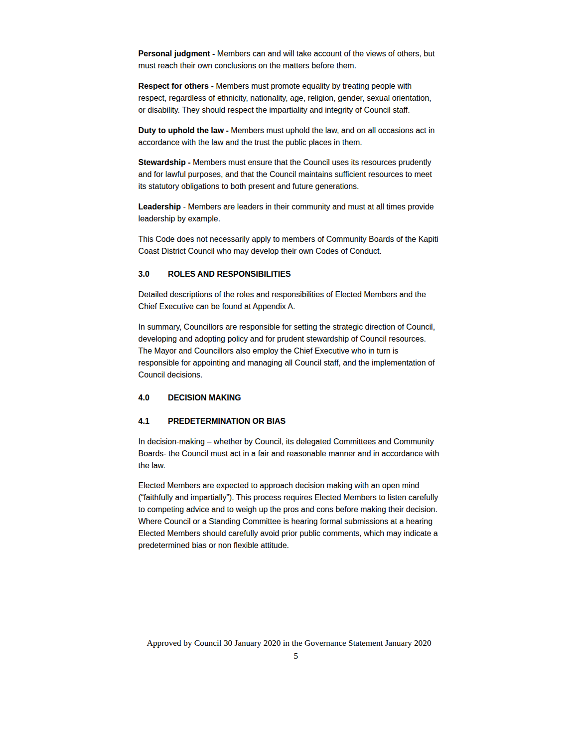Personal judgment - Members can and will take account of the views of others, but must reach their own conclusions on the matters before them.
Respect for others - Members must promote equality by treating people with respect, regardless of ethnicity, nationality, age, religion, gender, sexual orientation, or disability. They should respect the impartiality and integrity of Council staff.
Duty to uphold the law - Members must uphold the law, and on all occasions act in accordance with the law and the trust the public places in them.
Stewardship - Members must ensure that the Council uses its resources prudently and for lawful purposes, and that the Council maintains sufficient resources to meet its statutory obligations to both present and future generations.
Leadership - Members are leaders in their community and must at all times provide leadership by example.
This Code does not necessarily apply to members of Community Boards of the Kapiti Coast District Council who may develop their own Codes of Conduct.
3.0 ROLES AND RESPONSIBILITIES
Detailed descriptions of the roles and responsibilities of Elected Members and the Chief Executive can be found at Appendix A.
In summary, Councillors are responsible for setting the strategic direction of Council, developing and adopting policy and for prudent stewardship of Council resources. The Mayor and Councillors also employ the Chief Executive who in turn is responsible for appointing and managing all Council staff, and the implementation of Council decisions.
4.0 DECISION MAKING
4.1 PREDETERMINATION OR BIAS
In decision-making – whether by Council, its delegated Committees and Community Boards- the Council must act in a fair and reasonable manner and in accordance with the law.
Elected Members are expected to approach decision making with an open mind (“faithfully and impartially”). This process requires Elected Members to listen carefully to competing advice and to weigh up the pros and cons before making their decision. Where Council or a Standing Committee is hearing formal submissions at a hearing Elected Members should carefully avoid prior public comments, which may indicate a predetermined bias or non flexible attitude.
Approved by Council 30 January 2020 in the Governance Statement January 20205